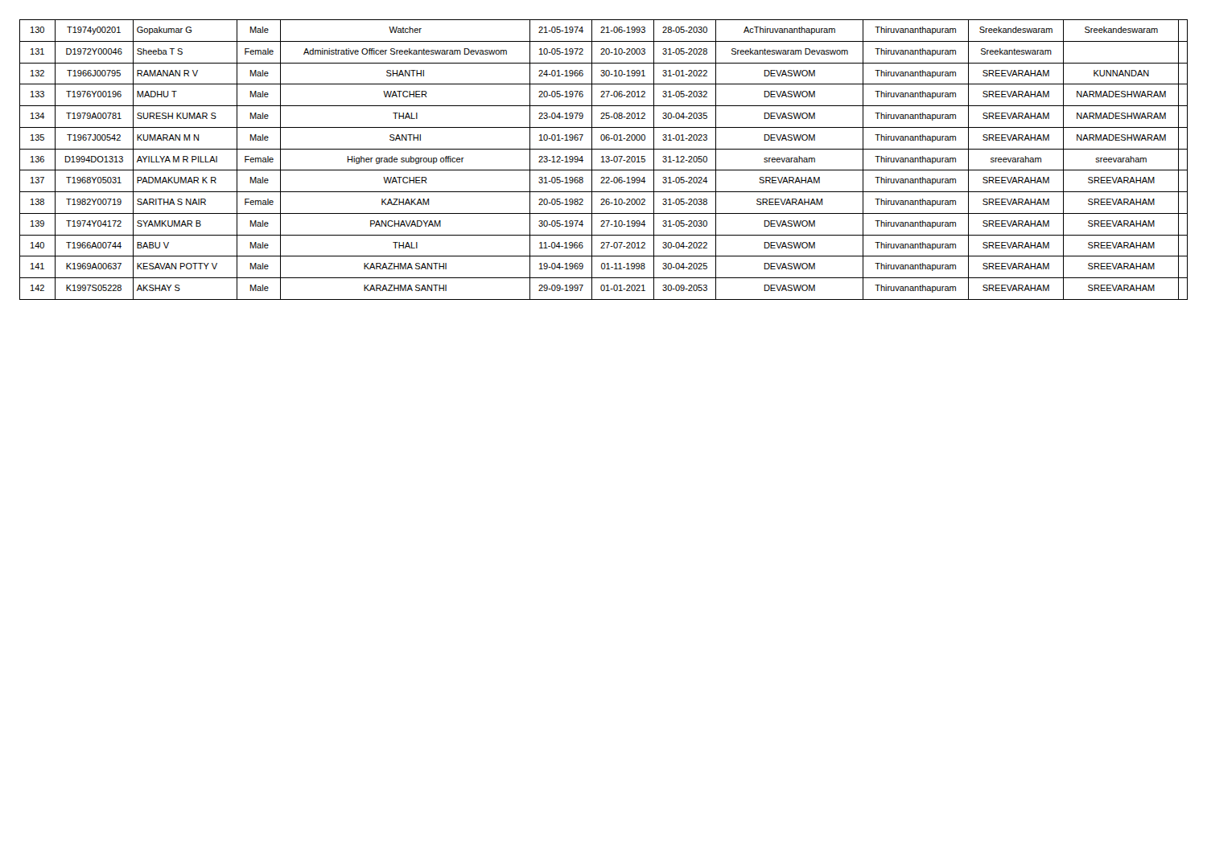| 130 | T1974y00201 | Gopakumar G | Male | Watcher | 21-05-1974 | 21-06-1993 | 28-05-2030 | AcThiruvananthapuram | Thiruvananthapuram | Sreekandeswaram | Sreekandeswaram | |
| 131 | D1972Y00046 | Sheeba T S | Female | Administrative Officer Sreekanteswaram Devaswom | 10-05-1972 | 20-10-2003 | 31-05-2028 | Sreekanteswaram Devaswom | Thiruvananthapuram | Sreekanteswaram | | |
| 132 | T1966J00795 | RAMANAN R V | Male | SHANTHI | 24-01-1966 | 30-10-1991 | 31-01-2022 | DEVASWOM | Thiruvananthapuram | SREEVARAHAM | KUNNANDAN | |
| 133 | T1976Y00196 | MADHU T | Male | WATCHER | 20-05-1976 | 27-06-2012 | 31-05-2032 | DEVASWOM | Thiruvananthapuram | SREEVARAHAM | NARMADESHWARAM | |
| 134 | T1979A00781 | SURESH KUMAR S | Male | THALI | 23-04-1979 | 25-08-2012 | 30-04-2035 | DEVASWOM | Thiruvananthapuram | SREEVARAHAM | NARMADESHWARAM | |
| 135 | T1967J00542 | KUMARAN M N | Male | SANTHI | 10-01-1967 | 06-01-2000 | 31-01-2023 | DEVASWOM | Thiruvananthapuram | SREEVARAHAM | NARMADESHWARAM | |
| 136 | D1994DO1313 | AYILLYA M R PILLAI | Female | Higher grade subgroup officer | 23-12-1994 | 13-07-2015 | 31-12-2050 | sreevaraham | Thiruvananthapuram | sreevaraham | sreevaraham | |
| 137 | T1968Y05031 | PADMAKUMAR K R | Male | WATCHER | 31-05-1968 | 22-06-1994 | 31-05-2024 | SREVARAHAM | Thiruvananthapuram | SREEVARAHAM | SREEVARAHAM | |
| 138 | T1982Y00719 | SARITHA S NAIR | Female | KAZHAKAM | 20-05-1982 | 26-10-2002 | 31-05-2038 | SREEVARAHAM | Thiruvananthapuram | SREEVARAHAM | SREEVARAHAM | |
| 139 | T1974Y04172 | SYAMKUMAR B | Male | PANCHAVADYAM | 30-05-1974 | 27-10-1994 | 31-05-2030 | DEVASWOM | Thiruvananthapuram | SREEVARAHAM | SREEVARAHAM | |
| 140 | T1966A00744 | BABU V | Male | THALI | 11-04-1966 | 27-07-2012 | 30-04-2022 | DEVASWOM | Thiruvananthapuram | SREEVARAHAM | SREEVARAHAM | |
| 141 | K1969A00637 | KESAVAN POTTY V | Male | KARAZHMA SANTHI | 19-04-1969 | 01-11-1998 | 30-04-2025 | DEVASWOM | Thiruvananthapuram | SREEVARAHAM | SREEVARAHAM | |
| 142 | K1997S05228 | AKSHAY S | Male | KARAZHMA SANTHI | 29-09-1997 | 01-01-2021 | 30-09-2053 | DEVASWOM | Thiruvananthapuram | SREEVARAHAM | SREEVARAHAM | |